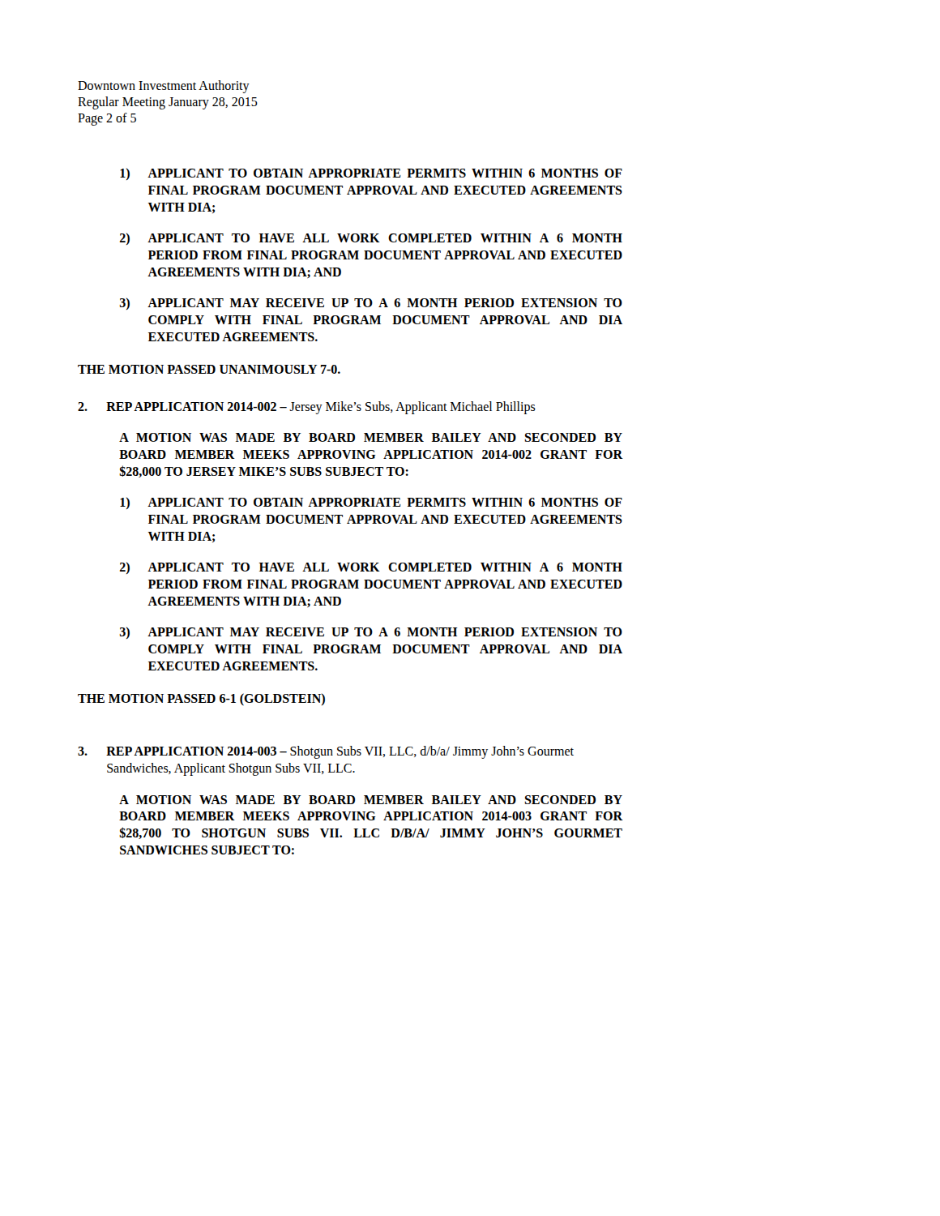Downtown Investment Authority
Regular Meeting January 28, 2015
Page 2 of 5
1) APPLICANT TO OBTAIN APPROPRIATE PERMITS WITHIN 6 MONTHS OF FINAL PROGRAM DOCUMENT APPROVAL AND EXECUTED AGREEMENTS WITH DIA;
2) APPLICANT TO HAVE ALL WORK COMPLETED WITHIN A 6 MONTH PERIOD FROM FINAL PROGRAM DOCUMENT APPROVAL AND EXECUTED AGREEMENTS WITH DIA; AND
3) APPLICANT MAY RECEIVE UP TO A 6 MONTH PERIOD EXTENSION TO COMPLY WITH FINAL PROGRAM DOCUMENT APPROVAL AND DIA EXECUTED AGREEMENTS.
THE MOTION PASSED UNANIMOUSLY 7-0.
2.
REP APPLICATION 2014-002 – Jersey Mike’s Subs, Applicant Michael Phillips
A MOTION WAS MADE BY BOARD MEMBER BAILEY AND SECONDED BY BOARD MEMBER MEEKS APPROVING APPLICATION 2014-002 GRANT FOR $28,000 TO JERSEY MIKE’S SUBS SUBJECT TO:
1) APPLICANT TO OBTAIN APPROPRIATE PERMITS WITHIN 6 MONTHS OF FINAL PROGRAM DOCUMENT APPROVAL AND EXECUTED AGREEMENTS WITH DIA;
2) APPLICANT TO HAVE ALL WORK COMPLETED WITHIN A 6 MONTH PERIOD FROM FINAL PROGRAM DOCUMENT APPROVAL AND EXECUTED AGREEMENTS WITH DIA; AND
3) APPLICANT MAY RECEIVE UP TO A 6 MONTH PERIOD EXTENSION TO COMPLY WITH FINAL PROGRAM DOCUMENT APPROVAL AND DIA EXECUTED AGREEMENTS.
THE MOTION PASSED 6-1 (GOLDSTEIN)
3.
REP APPLICATION 2014-003 – Shotgun Subs VII, LLC, d/b/a/ Jimmy John’s Gourmet Sandwiches, Applicant Shotgun Subs VII, LLC.
A MOTION WAS MADE BY BOARD MEMBER BAILEY AND SECONDED BY BOARD MEMBER MEEKS APPROVING APPLICATION 2014-003 GRANT FOR $28,700 TO SHOTGUN SUBS VII. LLC D/B/A/ JIMMY JOHN’S GOURMET SANDWICHES SUBJECT TO: